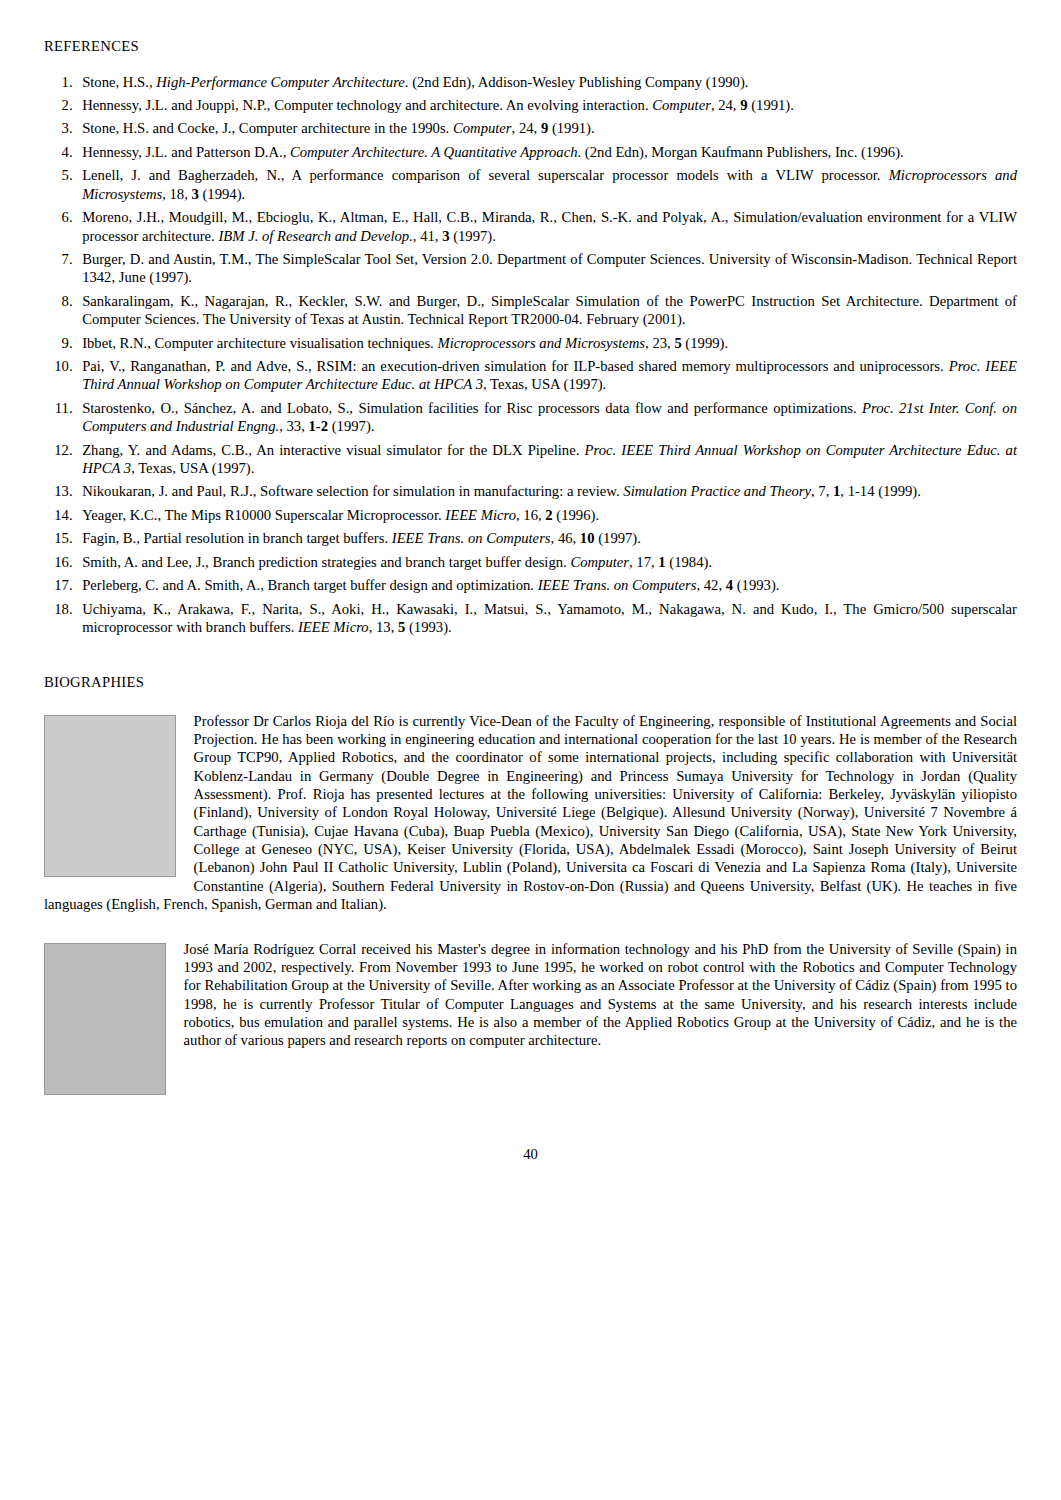REFERENCES
Stone, H.S., High-Performance Computer Architecture. (2nd Edn), Addison-Wesley Publishing Company (1990).
Hennessy, J.L. and Jouppi, N.P., Computer technology and architecture. An evolving interaction. Computer, 24, 9 (1991).
Stone, H.S. and Cocke, J., Computer architecture in the 1990s. Computer, 24, 9 (1991).
Hennessy, J.L. and Patterson D.A., Computer Architecture. A Quantitative Approach. (2nd Edn), Morgan Kaufmann Publishers, Inc. (1996).
Lenell, J. and Bagherzadeh, N., A performance comparison of several superscalar processor models with a VLIW processor. Microprocessors and Microsystems, 18, 3 (1994).
Moreno, J.H., Moudgill, M., Ebcioglu, K., Altman, E., Hall, C.B., Miranda, R., Chen, S.-K. and Polyak, A., Simulation/evaluation environment for a VLIW processor architecture. IBM J. of Research and Develop., 41, 3 (1997).
Burger, D. and Austin, T.M., The SimpleScalar Tool Set, Version 2.0. Department of Computer Sciences. University of Wisconsin-Madison. Technical Report 1342, June (1997).
Sankaralingam, K., Nagarajan, R., Keckler, S.W. and Burger, D., SimpleScalar Simulation of the PowerPC Instruction Set Architecture. Department of Computer Sciences. The University of Texas at Austin. Technical Report TR2000-04. February (2001).
Ibbet, R.N., Computer architecture visualisation techniques. Microprocessors and Microsystems, 23, 5 (1999).
Pai, V., Ranganathan, P. and Adve, S., RSIM: an execution-driven simulation for ILP-based shared memory multiprocessors and uniprocessors. Proc. IEEE Third Annual Workshop on Computer Architecture Educ. at HPCA 3, Texas, USA (1997).
Starostenko, O., Sánchez, A. and Lobato, S., Simulation facilities for Risc processors data flow and performance optimizations. Proc. 21st Inter. Conf. on Computers and Industrial Engng., 33, 1-2 (1997).
Zhang, Y. and Adams, C.B., An interactive visual simulator for the DLX Pipeline. Proc. IEEE Third Annual Workshop on Computer Architecture Educ. at HPCA 3, Texas, USA (1997).
Nikoukaran, J. and Paul, R.J., Software selection for simulation in manufacturing: a review. Simulation Practice and Theory, 7, 1, 1-14 (1999).
Yeager, K.C., The Mips R10000 Superscalar Microprocessor. IEEE Micro, 16, 2 (1996).
Fagin, B., Partial resolution in branch target buffers. IEEE Trans. on Computers, 46, 10 (1997).
Smith, A. and Lee, J., Branch prediction strategies and branch target buffer design. Computer, 17, 1 (1984).
Perleberg, C. and A. Smith, A., Branch target buffer design and optimization. IEEE Trans. on Computers, 42, 4 (1993).
Uchiyama, K., Arakawa, F., Narita, S., Aoki, H., Kawasaki, I., Matsui, S., Yamamoto, M., Nakagawa, N. and Kudo, I., The Gmicro/500 superscalar microprocessor with branch buffers. IEEE Micro, 13, 5 (1993).
BIOGRAPHIES
Professor Dr Carlos Rioja del Río is currently Vice-Dean of the Faculty of Engineering, responsible of Institutional Agreements and Social Projection. He has been working in engineering education and international cooperation for the last 10 years. He is member of the Research Group TCP90, Applied Robotics, and the coordinator of some international projects, including specific collaboration with Universität Koblenz-Landau in Germany (Double Degree in Engineering) and Princess Sumaya University for Technology in Jordan (Quality Assessment). Prof. Rioja has presented lectures at the following universities: University of California: Berkeley, Jyväskylän yiliopisto (Finland), University of London Royal Holoway, Université Liege (Belgique). Allesund University (Norway), Université 7 Novembre á Carthage (Tunisia), Cujae Havana (Cuba), Buap Puebla (Mexico), University San Diego (California, USA), State New York University, College at Geneseo (NYC, USA), Keiser University (Florida, USA), Abdelmalek Essadi (Morocco), Saint Joseph University of Beirut (Lebanon) John Paul II Catholic University, Lublin (Poland), Universita ca Foscari di Venezia and La Sapienza Roma (Italy), Universite Constantine (Algeria), Southern Federal University in Rostov-on-Don (Russia) and Queens University, Belfast (UK). He teaches in five languages (English, French, Spanish, German and Italian).
José María Rodríguez Corral received his Master's degree in information technology and his PhD from the University of Seville (Spain) in 1993 and 2002, respectively. From November 1993 to June 1995, he worked on robot control with the Robotics and Computer Technology for Rehabilitation Group at the University of Seville. After working as an Associate Professor at the University of Cádiz (Spain) from 1995 to 1998, he is currently Professor Titular of Computer Languages and Systems at the same University, and his research interests include robotics, bus emulation and parallel systems. He is also a member of the Applied Robotics Group at the University of Cádiz, and he is the author of various papers and research reports on computer architecture.
40